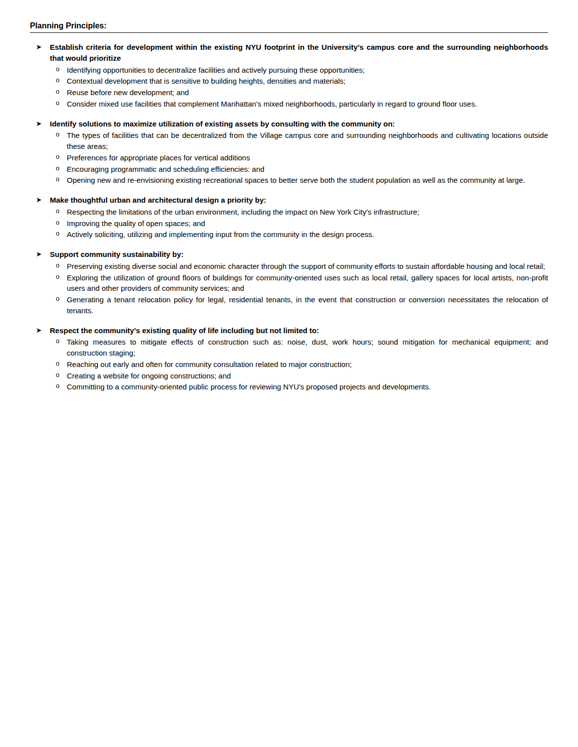Planning Principles:
Establish criteria for development within the existing NYU footprint in the University’s campus core and the surrounding neighborhoods that would prioritize
Identifying opportunities to decentralize facilities and actively pursuing these opportunities;
Contextual development that is sensitive to building heights, densities and materials;
Reuse before new development; and
Consider mixed use facilities that complement Manhattan's mixed neighborhoods, particularly in regard to ground floor uses.
Identify solutions to maximize utilization of existing assets by consulting with the community on:
The types of facilities that can be decentralized from the Village campus core and surrounding neighborhoods and cultivating locations outside these areas;
Preferences for appropriate places for vertical additions
Encouraging programmatic and scheduling efficiencies: and
Opening new and re-envisioning existing recreational spaces to better serve both the student population as well as the community at large.
Make thoughtful urban and architectural design a priority by:
Respecting the limitations of the urban environment, including the impact on New York City's infrastructure;
Improving the quality of open spaces; and
Actively soliciting, utilizing and implementing input from the community in the design process.
Support community sustainability by:
Preserving existing diverse social and economic character through the support of community efforts to sustain affordable housing and local retail;
Exploring the utilization of ground floors of buildings for community-oriented uses such as local retail, gallery spaces for local artists, non-profit users and other providers of community services; and
Generating a tenant relocation policy for legal, residential tenants, in the event that construction or conversion necessitates the relocation of tenants.
Respect the community's existing quality of life including but not limited to:
Taking measures to mitigate effects of construction such as: noise, dust, work hours; sound mitigation for mechanical equipment; and construction staging;
Reaching out early and often for community consultation related to major construction;
Creating a website for ongoing constructions; and
Committing to a community-oriented public process for reviewing NYU's proposed projects and developments.